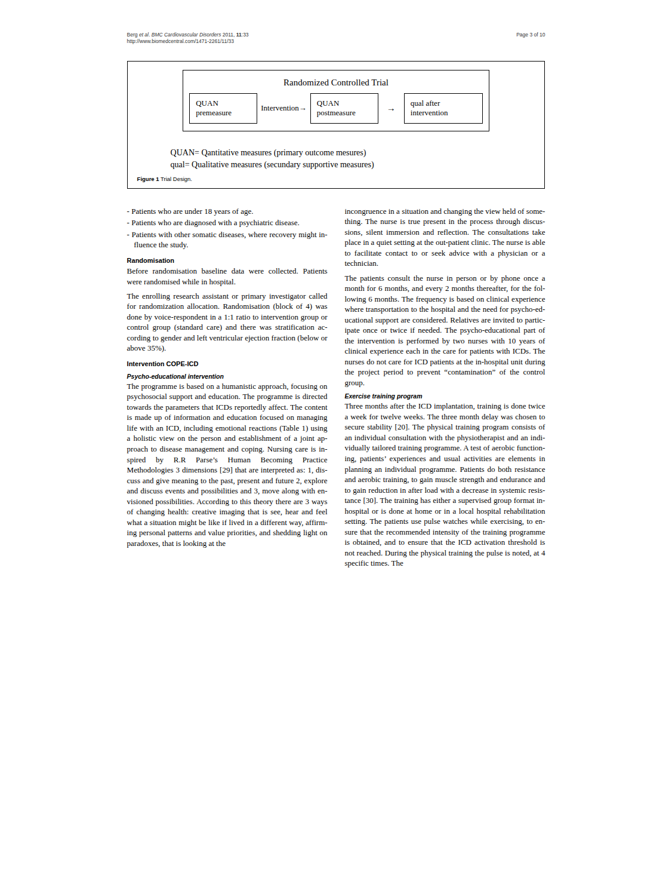Berg et al. BMC Cardiovascular Disorders 2011, 11:33
http://www.biomedcentral.com/1471-2261/11/33
Page 3 of 10
Randomized Controlled Trial
QUAN
premeasure
Intervention→
QUAN
postmeasure
→
qual after
intervention
QUAN= Qantitative measures (primary outcome mesures)
qual= Qualitative measures (secundary supportive measures)
Figure 1 Trial Design.
- Patients who are under 18 years of age.
- Patients who are diagnosed with a psychiatric disease.
- Patients with other somatic diseases, where recovery might influence the study.
Randomisation
Before randomisation baseline data were collected. Patients were randomised while in hospital.
The enrolling research assistant or primary investigator called for randomization allocation. Randomisation (block of 4) was done by voice-respondent in a 1:1 ratio to intervention group or control group (standard care) and there was stratification according to gender and left ventricular ejection fraction (below or above 35%).
Intervention COPE-ICD
Psycho-educational intervention
The programme is based on a humanistic approach, focusing on psychosocial support and education. The programme is directed towards the parameters that ICDs reportedly affect. The content is made up of information and education focused on managing life with an ICD, including emotional reactions (Table 1) using a holistic view on the person and establishment of a joint approach to disease management and coping. Nursing care is inspired by R.R Parse’s Human Becoming Practice Methodologies 3 dimensions [29] that are interpreted as: 1, discuss and give meaning to the past, present and future 2, explore and discuss events and possibilities and 3, move along with envisioned possibilities. According to this theory there are 3 ways of changing health: creative imaging that is see, hear and feel what a situation might be like if lived in a different way, affirming personal patterns and value priorities, and shedding light on paradoxes, that is looking at the
incongruence in a situation and changing the view held of something. The nurse is true present in the process through discussions, silent immersion and reflection. The consultations take place in a quiet setting at the out-patient clinic. The nurse is able to facilitate contact to or seek advice with a physician or a technician.
The patients consult the nurse in person or by phone once a month for 6 months, and every 2 months thereafter, for the following 6 months. The frequency is based on clinical experience where transportation to the hospital and the need for psycho-educational support are considered. Relatives are invited to participate once or twice if needed. The psycho-educational part of the intervention is performed by two nurses with 10 years of clinical experience each in the care for patients with ICDs. The nurses do not care for ICD patients at the in-hospital unit during the project period to prevent “contamination” of the control group.
Exercise training program
Three months after the ICD implantation, training is done twice a week for twelve weeks. The three month delay was chosen to secure stability [20]. The physical training program consists of an individual consultation with the physiotherapist and an individually tailored training programme. A test of aerobic functioning, patients’ experiences and usual activities are elements in planning an individual programme. Patients do both resistance and aerobic training, to gain muscle strength and endurance and to gain reduction in after load with a decrease in systemic resistance [30]. The training has either a supervised group format in-hospital or is done at home or in a local hospital rehabilitation setting. The patients use pulse watches while exercising, to ensure that the recommended intensity of the training programme is obtained, and to ensure that the ICD activation threshold is not reached. During the physical training the pulse is noted, at 4 specific times. The